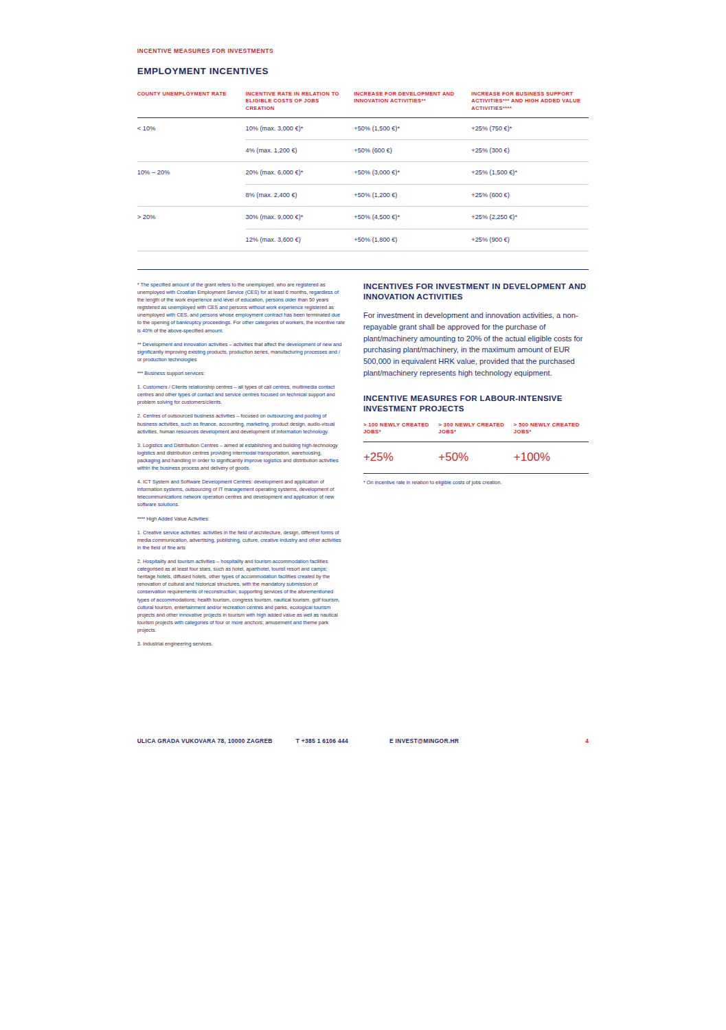Incentive measures for investments
Employment incentives
| County unemployment rate | Incentive rate in relation to eligible costs of jobs creation | Increase for development and innovation activities** | Increase for business support activities*** and high added value activities**** |
| --- | --- | --- | --- |
| < 10% | 10% (max. 3,000 €)* | +50% (1,500 €)* | +25% (750 €)* |
| 4% (max. 1,200 €) | +50% (600 €) | +25% (300 €) |
| 10% – 20% | 20% (max. 6,000 €)* | +50% (3,000 €)* | +25% (1,500 €)* |
| 8% (max. 2,400 €) | +50% (1,200 €) | +25% (600 €) |
| > 20% | 30% (max. 9,000 €)* | +50% (4,500 €)* | +25% (2,250 €)* |
| 12% (max. 3,600 €) | +50% (1,800 €) | +25% (900 €) |
* The specified amount of the grant refers to the unemployed, who are registered as unemployed with Croatian Employment Service (CES) for at least 6 months, regardless of the length of the work experience and level of education, persons older than 50 years registered as unemployed with CES and persons without work experience registered as unemployed with CES, and persons whose employment contract has been terminated due to the opening of bankruptcy proceedings. For other categories of workers, the incentive rate is 40% of the above-specified amount.
** Development and innovation activities – activities that affect the development of new and significantly improving existing products, production series, manufacturing processes and / or production technologies
*** Business support services:
1. Customers / Clients relationship centres – all types of call centres, multimedia contact centres and other types of contact and service centres focused on technical support and problem solving for customers/clients.
2. Centres of outsourced business activities – focused on outsourcing and pooling of business activities, such as finance, accounting, marketing, product design, audio-visual activities, human resources development and development of information technology.
3. Logistics and Distribution Centres – aimed at establishing and building high-technology logistics and distribution centres providing intermodal transportation, warehousing, packaging and handling in order to significantly improve logistics and distribution activities within the business process and delivery of goods.
4. ICT System and Software Development Centres: development and application of information systems, outsourcing of IT management operating systems, development of telecommunications network operation centres and development and application of new software solutions.
**** High Added Value Activities:
1. Creative service activities: activities in the field of architecture, design, different forms of media communication, advertising, publishing, culture, creative industry and other activities in the field of fine arts
2. Hospitality and tourism activities – hospitality and tourism accommodation facilities categorised as at least four stars, such as hotel, aparthotel, tourist resort and camps; heritage hotels, diffused hotels, other types of accommodation facilities created by the renovation of cultural and historical structures, with the mandatory submission of conservation requirements of reconstruction; supporting services of the aforementioned types of accommodations; health tourism, congress tourism, nautical tourism, golf tourism, cultural tourism, entertainment and/or recreation centres and parks, ecological tourism projects and other innovative projects in tourism with high added value as well as nautical tourism projects with categories of four or more anchors; amusement and theme park projects.
3. Industrial engineering services.
Incentives for investment in development and innovation activities
For investment in development and innovation activities, a non-repayable grant shall be approved for the purchase of plant/machinery amounting to 20% of the actual eligible costs for purchasing plant/machinery, in the maximum amount of EUR 500,000 in equivalent HRK value, provided that the purchased plant/machinery represents high technology equipment.
Incentive measures for labour-intensive investment projects
| > 100 newly created jobs* | > 300 newly created jobs* | > 500 newly created jobs* |
| --- | --- | --- |
| +25% | +50% | +100% |
* On incentive rate in relation to eligible costs of jobs creation.
Ulica grada Vukovara 78, 10000 Zagreb
T +385 1 6106 444
E invest@mingor.hr
4